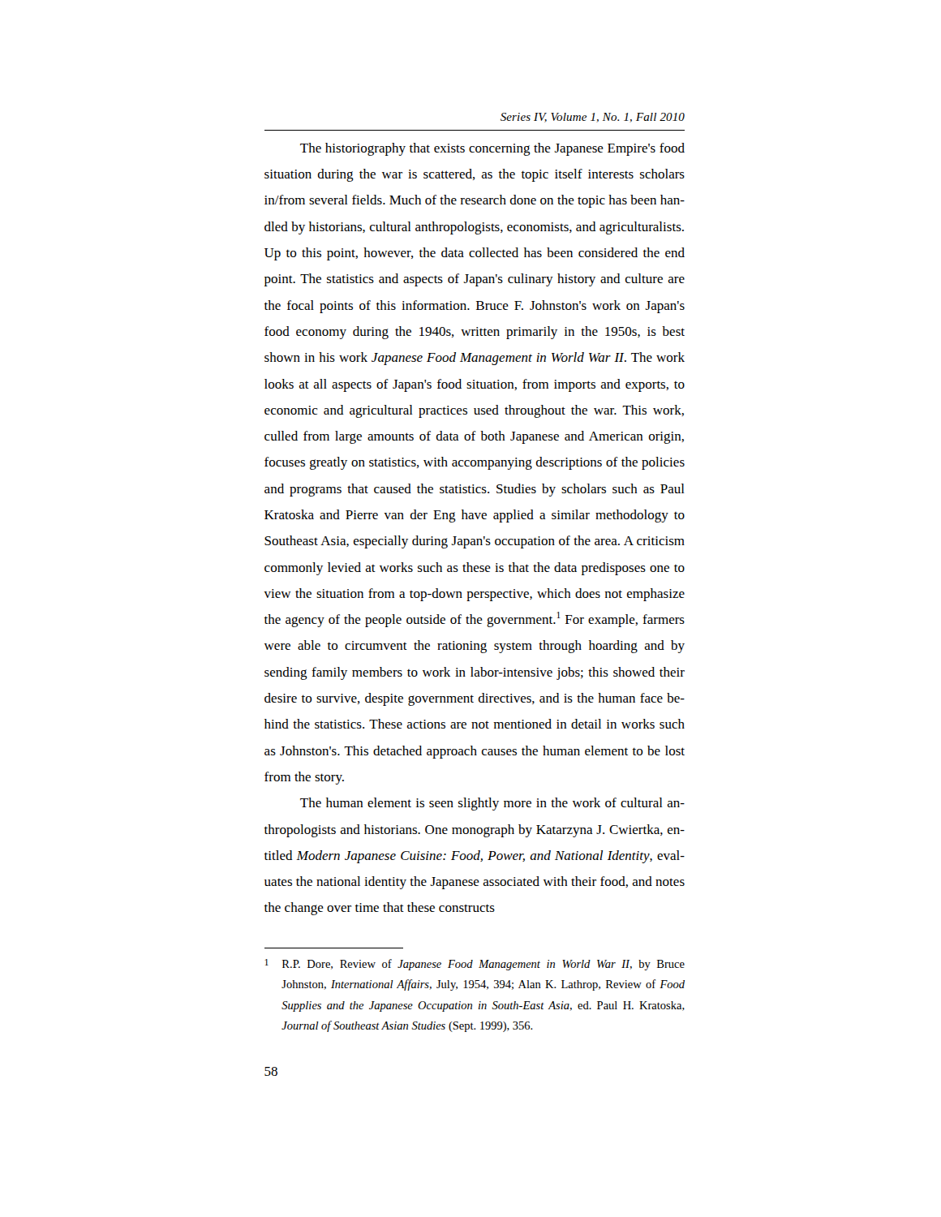Series IV, Volume 1, No. 1, Fall 2010
The historiography that exists concerning the Japanese Empire's food situation during the war is scattered, as the topic itself interests scholars in/from several fields. Much of the research done on the topic has been handled by historians, cultural anthropologists, economists, and agriculturalists. Up to this point, however, the data collected has been considered the end point. The statistics and aspects of Japan's culinary history and culture are the focal points of this information. Bruce F. Johnston's work on Japan's food economy during the 1940s, written primarily in the 1950s, is best shown in his work Japanese Food Management in World War II. The work looks at all aspects of Japan's food situation, from imports and exports, to economic and agricultural practices used throughout the war. This work, culled from large amounts of data of both Japanese and American origin, focuses greatly on statistics, with accompanying descriptions of the policies and programs that caused the statistics. Studies by scholars such as Paul Kratoska and Pierre van der Eng have applied a similar methodology to Southeast Asia, especially during Japan's occupation of the area. A criticism commonly levied at works such as these is that the data predisposes one to view the situation from a top-down perspective, which does not emphasize the agency of the people outside of the government.1 For example, farmers were able to circumvent the rationing system through hoarding and by sending family members to work in labor-intensive jobs; this showed their desire to survive, despite government directives, and is the human face behind the statistics. These actions are not mentioned in detail in works such as Johnston's. This detached approach causes the human element to be lost from the story.
The human element is seen slightly more in the work of cultural anthropologists and historians. One monograph by Katarzyna J. Cwiertka, entitled Modern Japanese Cuisine: Food, Power, and National Identity, evaluates the national identity the Japanese associated with their food, and notes the change over time that these constructs
1 R.P. Dore, Review of Japanese Food Management in World War II, by Bruce Johnston, International Affairs, July, 1954, 394; Alan K. Lathrop, Review of Food Supplies and the Japanese Occupation in South-East Asia, ed. Paul H. Kratoska, Journal of Southeast Asian Studies (Sept. 1999), 356.
58